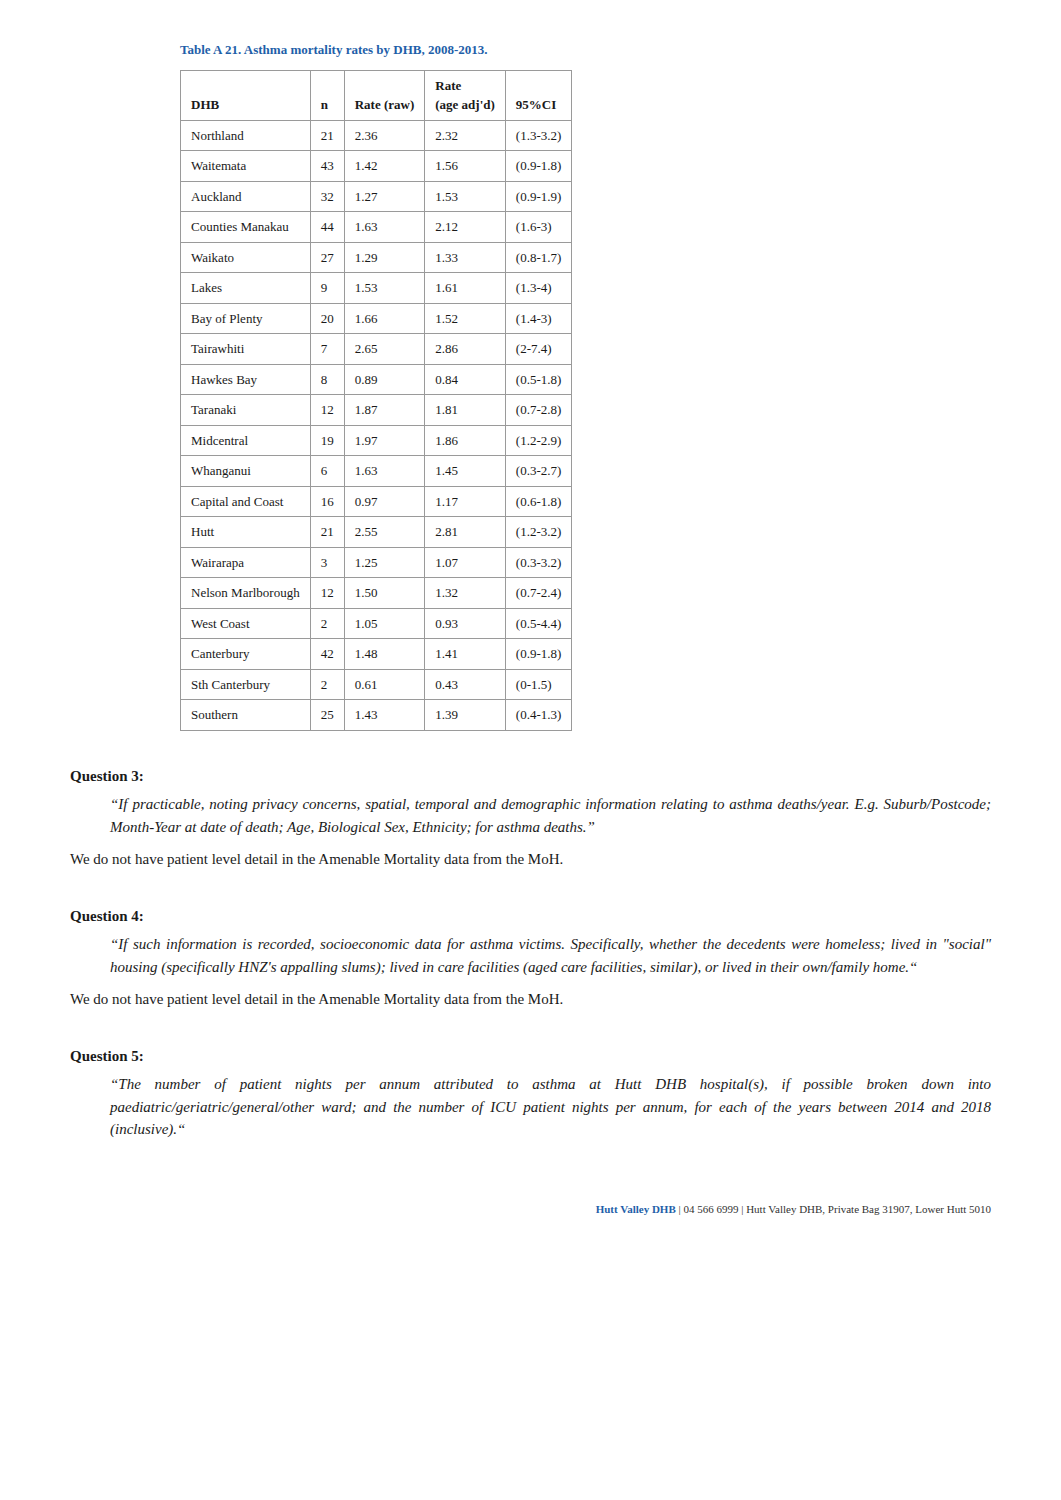Table A 21. Asthma mortality rates by DHB, 2008-2013.
| DHB | n | Rate (raw) | Rate (age adj'd) | 95%CI |
| --- | --- | --- | --- | --- |
| Northland | 21 | 2.36 | 2.32 | (1.3-3.2) |
| Waitemata | 43 | 1.42 | 1.56 | (0.9-1.8) |
| Auckland | 32 | 1.27 | 1.53 | (0.9-1.9) |
| Counties Manakau | 44 | 1.63 | 2.12 | (1.6-3) |
| Waikato | 27 | 1.29 | 1.33 | (0.8-1.7) |
| Lakes | 9 | 1.53 | 1.61 | (1.3-4) |
| Bay of Plenty | 20 | 1.66 | 1.52 | (1.4-3) |
| Tairawhiti | 7 | 2.65 | 2.86 | (2-7.4) |
| Hawkes Bay | 8 | 0.89 | 0.84 | (0.5-1.8) |
| Taranaki | 12 | 1.87 | 1.81 | (0.7-2.8) |
| Midcentral | 19 | 1.97 | 1.86 | (1.2-2.9) |
| Whanganui | 6 | 1.63 | 1.45 | (0.3-2.7) |
| Capital and Coast | 16 | 0.97 | 1.17 | (0.6-1.8) |
| Hutt | 21 | 2.55 | 2.81 | (1.2-3.2) |
| Wairarapa | 3 | 1.25 | 1.07 | (0.3-3.2) |
| Nelson Marlborough | 12 | 1.50 | 1.32 | (0.7-2.4) |
| West Coast | 2 | 1.05 | 0.93 | (0.5-4.4) |
| Canterbury | 42 | 1.48 | 1.41 | (0.9-1.8) |
| Sth Canterbury | 2 | 0.61 | 0.43 | (0-1.5) |
| Southern | 25 | 1.43 | 1.39 | (0.4-1.3) |
Question 3:
“If practicable, noting privacy concerns, spatial, temporal and demographic information relating to asthma deaths/year. E.g. Suburb/Postcode; Month-Year at date of death; Age, Biological Sex, Ethnicity; for asthma deaths.”
We do not have patient level detail in the Amenable Mortality data from the MoH.
Question 4:
“If such information is recorded, socioeconomic data for asthma victims. Specifically, whether the decedents were homeless; lived in "social" housing (specifically HNZ's appalling slums); lived in care facilities (aged care facilities, similar), or lived in their own/family home.“
We do not have patient level detail in the Amenable Mortality data from the MoH.
Question 5:
“The number of patient nights per annum attributed to asthma at Hutt DHB hospital(s), if possible broken down into paediatric/geriatric/general/other ward; and the number of ICU patient nights per annum, for each of the years between 2014 and 2018 (inclusive).“
Hutt Valley DHB | 04 566 6999 | Hutt Valley DHB, Private Bag 31907, Lower Hutt 5010